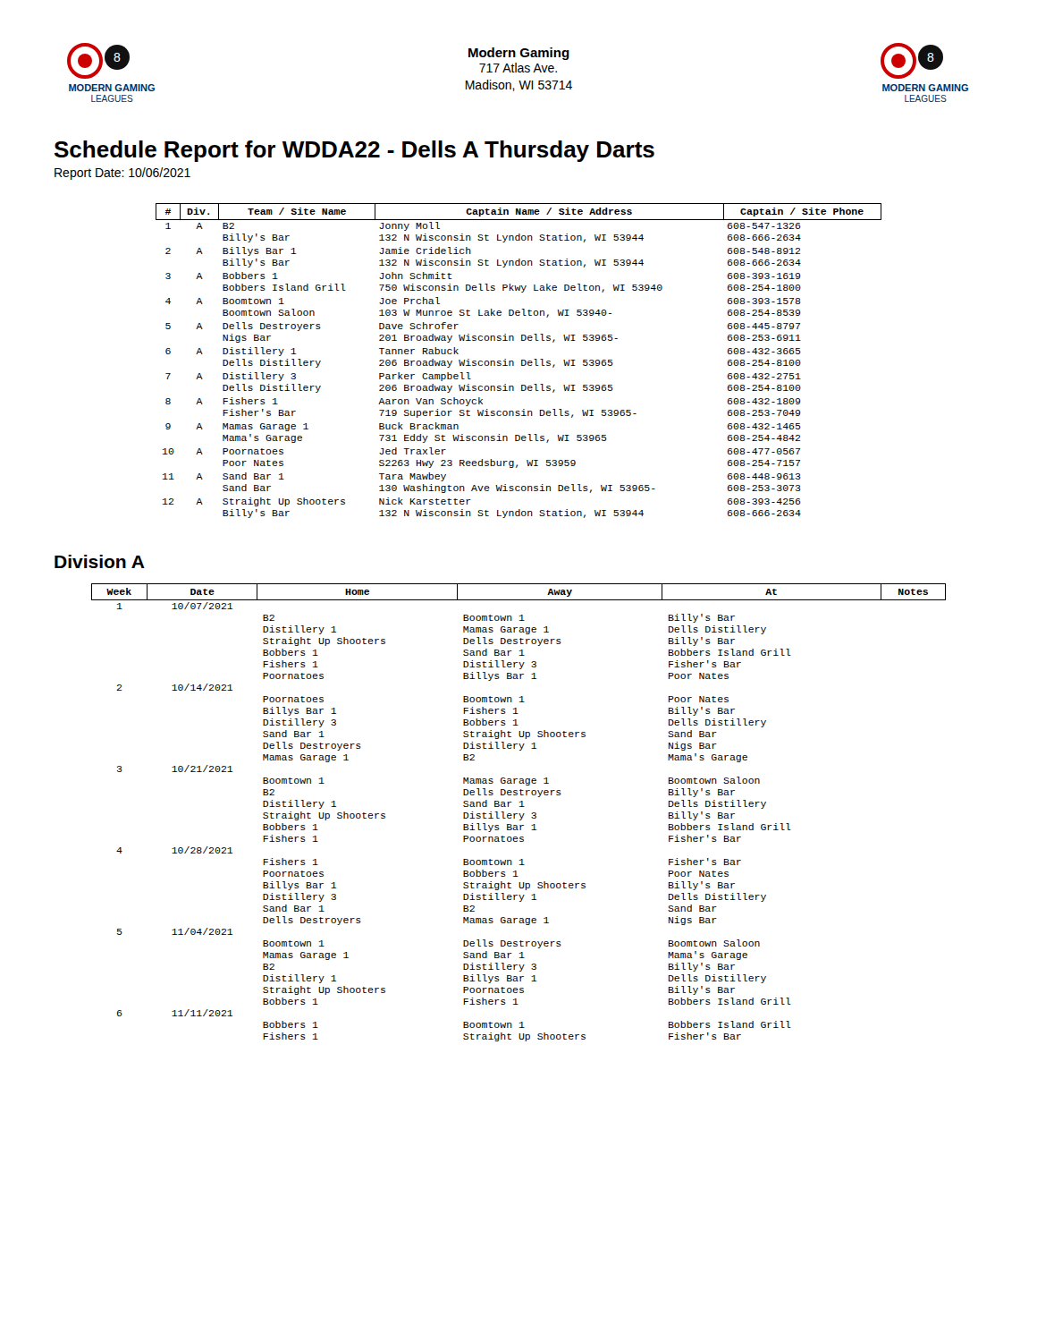Modern Gaming
717 Atlas Ave.
Madison, WI 53714
Schedule Report for WDDA22 - Dells A Thursday Darts
Report Date: 10/06/2021
| # | Div. | Team / Site Name | Captain Name / Site Address | Captain / Site Phone |
| --- | --- | --- | --- | --- |
| 1 | A | B2 | Jonny Moll | 608-547-1326 |
| | | Billy's Bar | 132 N Wisconsin St Lyndon Station, WI 53944 | 608-666-2634 |
| 2 | A | Billys Bar 1 | Jamie Cridelich | 608-548-8912 |
| | | Billy's Bar | 132 N Wisconsin St Lyndon Station, WI 53944 | 608-666-2634 |
| 3 | A | Bobbers 1 | John Schmitt | 608-393-1619 |
| | | Bobbers Island Grill | 750 Wisconsin Dells Pkwy Lake Delton, WI 53940 | 608-254-1800 |
| 4 | A | Boomtown 1 | Joe Prchal | 608-393-1578 |
| | | Boomtown Saloon | 103 W Munroe St Lake Delton, WI 53940- | 608-254-8539 |
| 5 | A | Dells Destroyers | Dave Schrofer | 608-445-8797 |
| | | Nigs Bar | 201 Broadway Wisconsin Dells, WI 53965- | 608-253-6911 |
| 6 | A | Distillery 1 | Tanner Rabuck | 608-432-3665 |
| | | Dells Distillery | 206 Broadway Wisconsin Dells, WI 53965 | 608-254-8100 |
| 7 | A | Distillery 3 | Parker Campbell | 608-432-2751 |
| | | Dells Distillery | 206 Broadway Wisconsin Dells, WI 53965 | 608-254-8100 |
| 8 | A | Fishers 1 | Aaron Van Schoyck | 608-432-1809 |
| | | Fisher's Bar | 719 Superior St Wisconsin Dells, WI 53965- | 608-253-7049 |
| 9 | A | Mamas Garage 1 | Buck Brackman | 608-432-1465 |
| | | Mama's Garage | 731 Eddy St Wisconsin Dells, WI 53965 | 608-254-4842 |
| 10 | A | Poornatoes | Jed Traxler | 608-477-0567 |
| | | Poor Nates | S2263 Hwy 23 Reedsburg, WI 53959 | 608-254-7157 |
| 11 | A | Sand Bar 1 | Tara Mawbey | 608-448-9613 |
| | | Sand Bar | 130 Washington Ave Wisconsin Dells, WI 53965- | 608-253-3073 |
| 12 | A | Straight Up Shooters | Nick Karstetter | 608-393-4256 |
| | | Billy's Bar | 132 N Wisconsin St Lyndon Station, WI 53944 | 608-666-2634 |
Division A
| Week | Date | Home | Away | At | Notes |
| --- | --- | --- | --- | --- | --- |
| 1 | 10/07/2021 | | | | |
| | | B2 | Boomtown 1 | Billy's Bar | |
| | | Distillery 1 | Mamas Garage 1 | Dells Distillery | |
| | | Straight Up Shooters | Dells Destroyers | Billy's Bar | |
| | | Bobbers 1 | Sand Bar 1 | Bobbers Island Grill | |
| | | Fishers 1 | Distillery 3 | Fisher's Bar | |
| | | Poornatoes | Billys Bar 1 | Poor Nates | |
| 2 | 10/14/2021 | | | | |
| | | Poornatoes | Boomtown 1 | Poor Nates | |
| | | Billys Bar 1 | Fishers 1 | Billy's Bar | |
| | | Distillery 3 | Bobbers 1 | Dells Distillery | |
| | | Sand Bar 1 | Straight Up Shooters | Sand Bar | |
| | | Dells Destroyers | Distillery 1 | Nigs Bar | |
| | | Mamas Garage 1 | B2 | Mama's Garage | |
| 3 | 10/21/2021 | | | | |
| | | Boomtown 1 | Mamas Garage 1 | Boomtown Saloon | |
| | | B2 | Dells Destroyers | Billy's Bar | |
| | | Distillery 1 | Sand Bar 1 | Dells Distillery | |
| | | Straight Up Shooters | Distillery 3 | Billy's Bar | |
| | | Bobbers 1 | Billys Bar 1 | Bobbers Island Grill | |
| | | Fishers 1 | Poornatoes | Fisher's Bar | |
| 4 | 10/28/2021 | | | | |
| | | Fishers 1 | Boomtown 1 | Fisher's Bar | |
| | | Poornatoes | Bobbers 1 | Poor Nates | |
| | | Billys Bar 1 | Straight Up Shooters | Billy's Bar | |
| | | Distillery 3 | Distillery 1 | Dells Distillery | |
| | | Sand Bar 1 | B2 | Sand Bar | |
| | | Dells Destroyers | Mamas Garage 1 | Nigs Bar | |
| 5 | 11/04/2021 | | | | |
| | | Boomtown 1 | Dells Destroyers | Boomtown Saloon | |
| | | Mamas Garage 1 | Sand Bar 1 | Mama's Garage | |
| | | B2 | Distillery 3 | Billy's Bar | |
| | | Distillery 1 | Billys Bar 1 | Dells Distillery | |
| | | Straight Up Shooters | Poornatoes | Billy's Bar | |
| | | Bobbers 1 | Fishers 1 | Bobbers Island Grill | |
| 6 | 11/11/2021 | | | | |
| | | Bobbers 1 | Boomtown 1 | Bobbers Island Grill | |
| | | Fishers 1 | Straight Up Shooters | Fisher's Bar | |